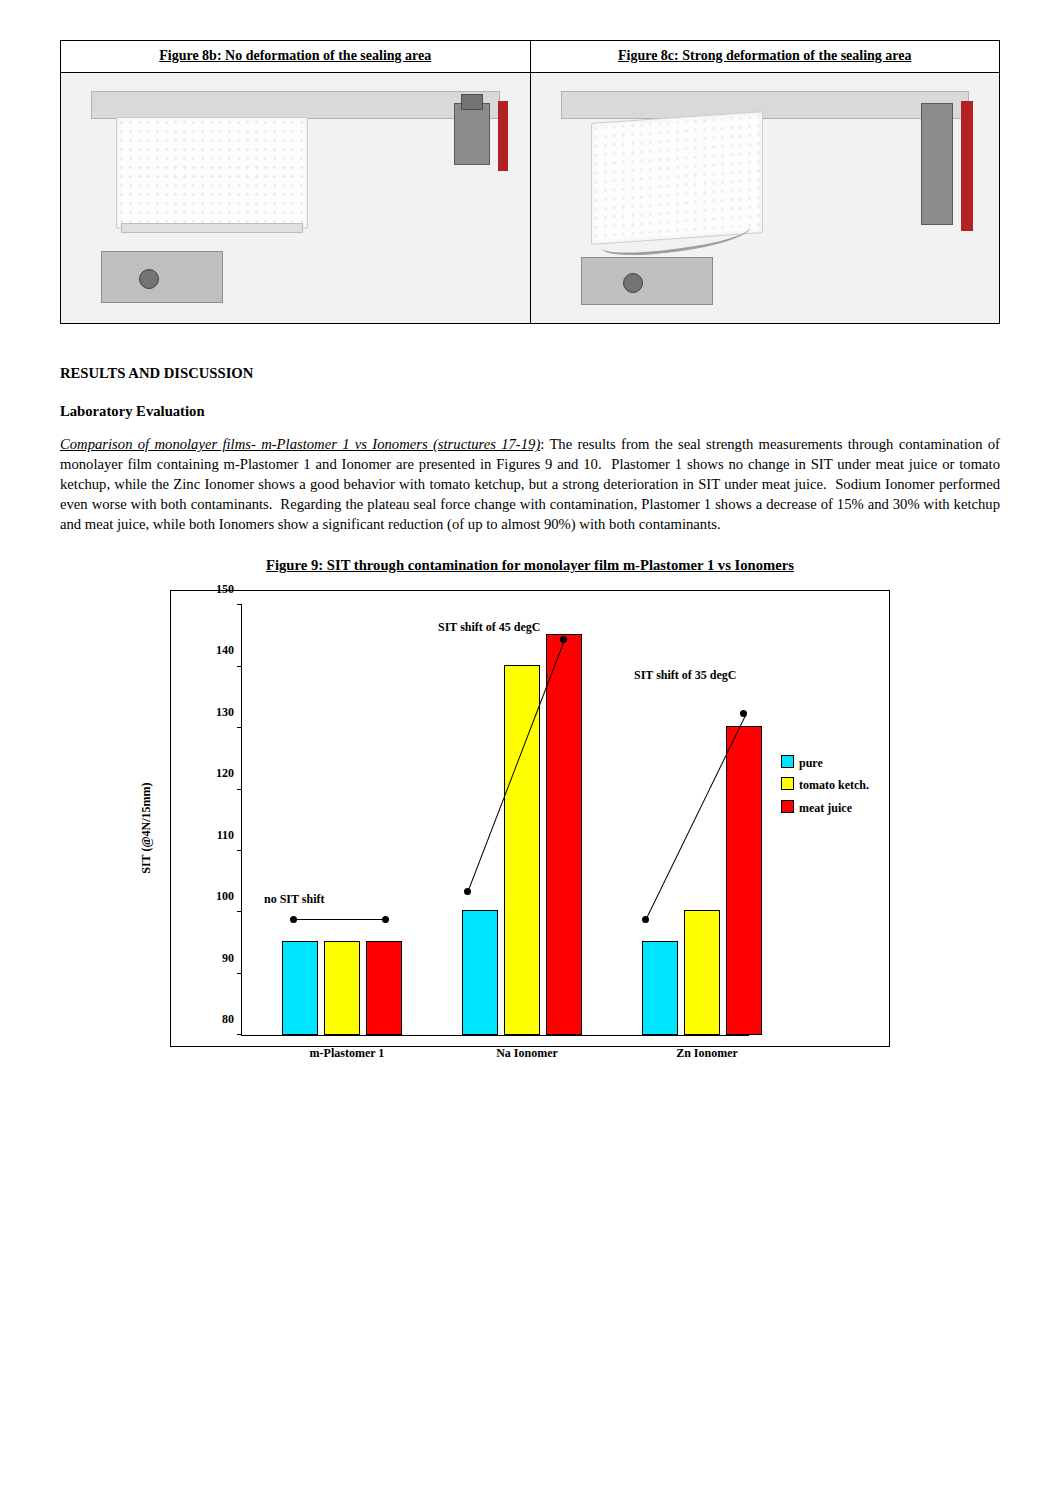| Figure 8b: No deformation of the sealing area | Figure 8c: Strong deformation of the sealing area |
RESULTS AND DISCUSSION
Laboratory Evaluation
Comparison of monolayer films- m-Plastomer 1 vs Ionomers (structures 17-19): The results from the seal strength measurements through contamination of monolayer film containing m-Plastomer 1 and Ionomer are presented in Figures 9 and 10. Plastomer 1 shows no change in SIT under meat juice or tomato ketchup, while the Zinc Ionomer shows a good behavior with tomato ketchup, but a strong deterioration in SIT under meat juice. Sodium Ionomer performed even worse with both contaminants. Regarding the plateau seal force change with contamination, Plastomer 1 shows a decrease of 15% and 30% with ketchup and meat juice, while both Ionomers show a significant reduction (of up to almost 90%) with both contaminants.
Figure 9: SIT through contamination for monolayer film m-Plastomer 1 vs Ionomers
SIT (@4N/15mm)
80
90
100
110
120
130
140
150
m-Plastomer 1
Na Ionomer
Zn Ionomer
no SIT shift
SIT shift of 45 degC
SIT shift of 35 degC
pure
tomato ketch.
meat juice